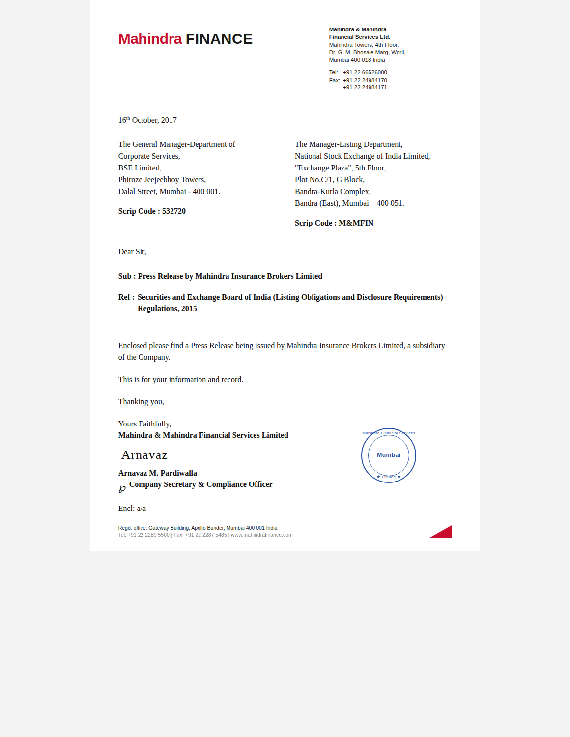Mahindra FINANCE
Mahindra & Mahindra
Financial Services Ltd.
Mahindra Towers, 4th Floor,
Dr. G. M. Bhosale Marg, Worli,
Mumbai 400 018 India
| Tel: | +91 22 66526000 |
| Fax: | +91 22 24984170 |
| | +91 22 24984171 |
16th October, 2017
The General Manager-Department of
Corporate Services,
BSE Limited,
Phiroze Jeejeebhoy Towers,
Dalal Street, Mumbai - 400 001.
Scrip Code : 532720
The Manager-Listing Department,
National Stock Exchange of India Limited,
"Exchange Plaza", 5th Floor,
Plot No.C/1, G Block,
Bandra-Kurla Complex,
Bandra (East), Mumbai – 400 051.
Scrip Code : M&MFIN
Dear Sir,
Sub : Press Release by Mahindra Insurance Brokers Limited
Ref : Securities and Exchange Board of India (Listing Obligations and Disclosure Requirements) Regulations, 2015
Enclosed please find a Press Release being issued by Mahindra Insurance Brokers Limited, a subsidiary of the Company.
This is for your information and record.
Thanking you,
Yours Faithfully,
Mahindra & Mahindra Financial Services Limited
Arnavaz
Arnavaz M. Pardiwalla
℘Company Secretary & Compliance Officer
Encl: a/a
Mahindra Financial Services
Mumbai
★ Limited ★
Regd. office: Gateway Building, Apollo Bunder, Mumbai 400 001 India
Tel: +91 22 2289 5500 | Fax: +91 22 2287 5485 | www.mahindrafinance.com